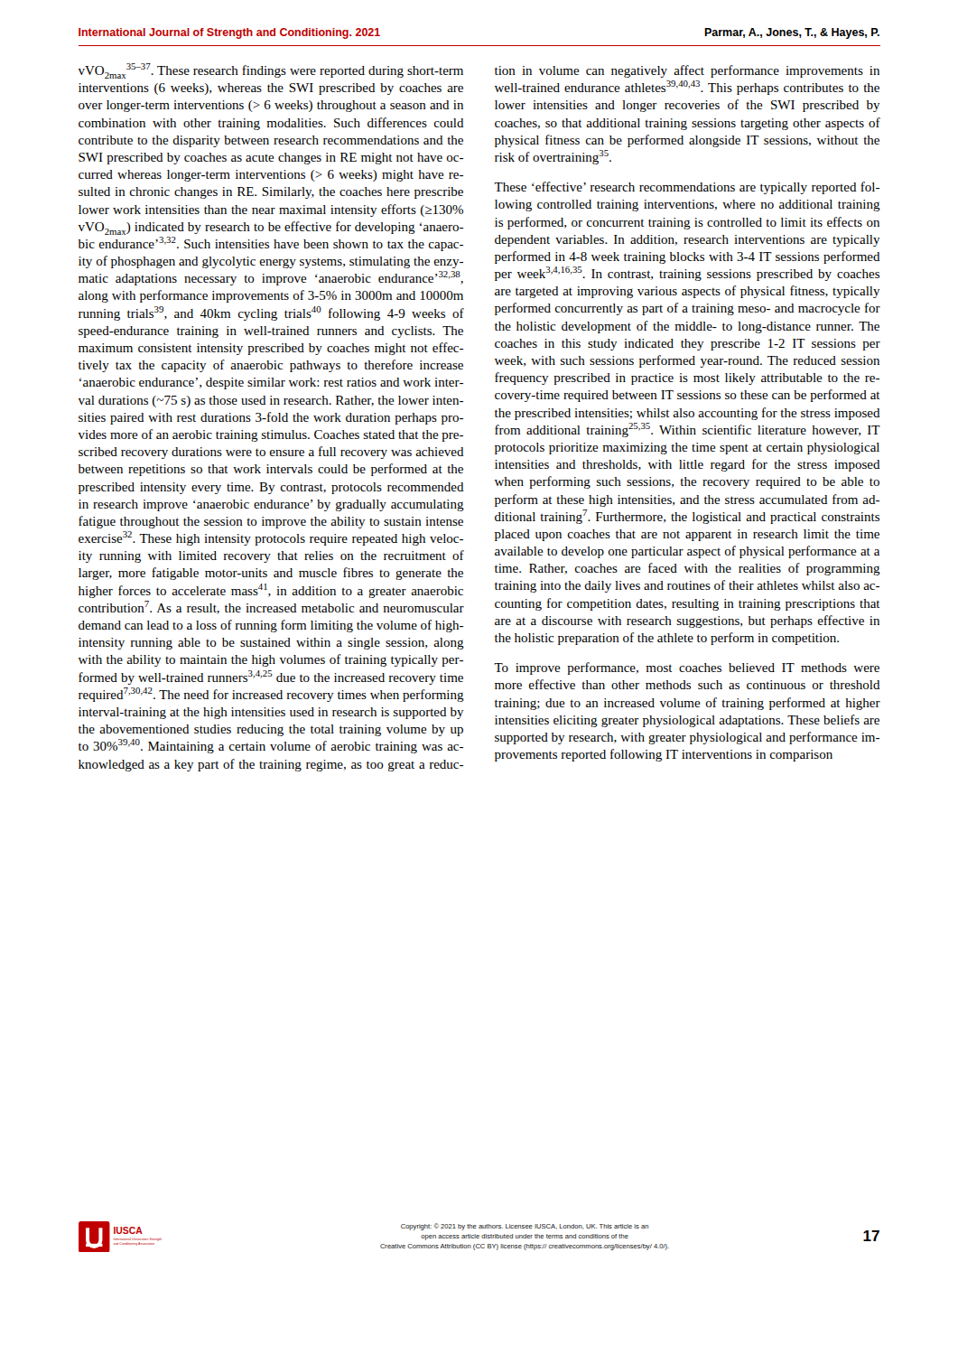International Journal of Strength and Conditioning. 2021
Parmar, A., Jones, T., & Hayes, P.
vVO2max35–37. These research findings were reported during short-term interventions (6 weeks), whereas the SWI prescribed by coaches are over longer-term interventions (> 6 weeks) throughout a season and in combination with other training modalities. Such differences could contribute to the disparity between research recommendations and the SWI prescribed by coaches as acute changes in RE might not have occurred whereas longer-term interventions (> 6 weeks) might have resulted in chronic changes in RE. Similarly, the coaches here prescribe lower work intensities than the near maximal intensity efforts (≥130% vVO2max) indicated by research to be effective for developing ‘anaerobic endurance’3,32. Such intensities have been shown to tax the capacity of phosphagen and glycolytic energy systems, stimulating the enzymatic adaptations necessary to improve ‘anaerobic endurance’32,38, along with performance improvements of 3-5% in 3000m and 10000m running trials39, and 40km cycling trials40 following 4-9 weeks of speed-endurance training in well-trained runners and cyclists. The maximum consistent intensity prescribed by coaches might not effectively tax the capacity of anaerobic pathways to therefore increase ‘anaerobic endurance’, despite similar work: rest ratios and work interval durations (~75 s) as those used in research. Rather, the lower intensities paired with rest durations 3-fold the work duration perhaps provides more of an aerobic training stimulus. Coaches stated that the prescribed recovery durations were to ensure a full recovery was achieved between repetitions so that work intervals could be performed at the prescribed intensity every time. By contrast, protocols recommended in research improve ‘anaerobic endurance’ by gradually accumulating fatigue throughout the session to improve the ability to sustain intense exercise32. These high intensity protocols require repeated high velocity running with limited recovery that relies on the recruitment of larger, more fatigable motor-units and muscle fibres to generate the higher forces to accelerate mass41, in addition to a greater anaerobic contribution7. As a result, the increased metabolic and neuromuscular demand can lead to a loss of running form limiting the volume of high-intensity running able to be sustained within a single session, along with the ability to maintain the high volumes of training typically performed by well-trained runners3,4,25 due to the increased recovery time required7,30,42. The need for increased recovery times when performing interval-training at the high intensities used in research is supported by the abovementioned studies reducing the total training volume by up to 30%39,40. Maintaining a certain volume of aerobic training was acknowledged as a key part of the training regime, as too great a reduction in volume can negatively affect performance improvements in well-trained endurance athletes39,40,43. This perhaps contributes to the lower intensities and longer recoveries of the SWI prescribed by coaches, so that additional training sessions targeting other aspects of physical fitness can be performed alongside IT sessions, without the risk of overtraining35.
These ‘effective’ research recommendations are typically reported following controlled training interventions, where no additional training is performed, or concurrent training is controlled to limit its effects on dependent variables. In addition, research interventions are typically performed in 4-8 week training blocks with 3-4 IT sessions performed per week3,4,16,35. In contrast, training sessions prescribed by coaches are targeted at improving various aspects of physical fitness, typically performed concurrently as part of a training meso- and macrocycle for the holistic development of the middle- to long-distance runner. The coaches in this study indicated they prescribe 1-2 IT sessions per week, with such sessions performed year-round. The reduced session frequency prescribed in practice is most likely attributable to the recovery-time required between IT sessions so these can be performed at the prescribed intensities; whilst also accounting for the stress imposed from additional training25,35. Within scientific literature however, IT protocols prioritize maximizing the time spent at certain physiological intensities and thresholds, with little regard for the stress imposed when performing such sessions, the recovery required to be able to perform at these high intensities, and the stress accumulated from additional training7. Furthermore, the logistical and practical constraints placed upon coaches that are not apparent in research limit the time available to develop one particular aspect of physical performance at a time. Rather, coaches are faced with the realities of programming training into the daily lives and routines of their athletes whilst also accounting for competition dates, resulting in training prescriptions that are at a discourse with research suggestions, but perhaps effective in the holistic preparation of the athlete to perform in competition.
To improve performance, most coaches believed IT methods were more effective than other methods such as continuous or threshold training; due to an increased volume of training performed at higher intensities eliciting greater physiological adaptations. These beliefs are supported by research, with greater physiological and performance improvements reported following IT interventions in comparison
IUSCA International Universities Strength and Conditioning Association
Copyright: © 2021 by the authors. Licensee IUSCA, London, UK. This article is an
open access article distributed under the terms and conditions of the
Creative Commons Attribution (CC BY) license (https:// creativecommons.org/licenses/by/ 4.0/).
17